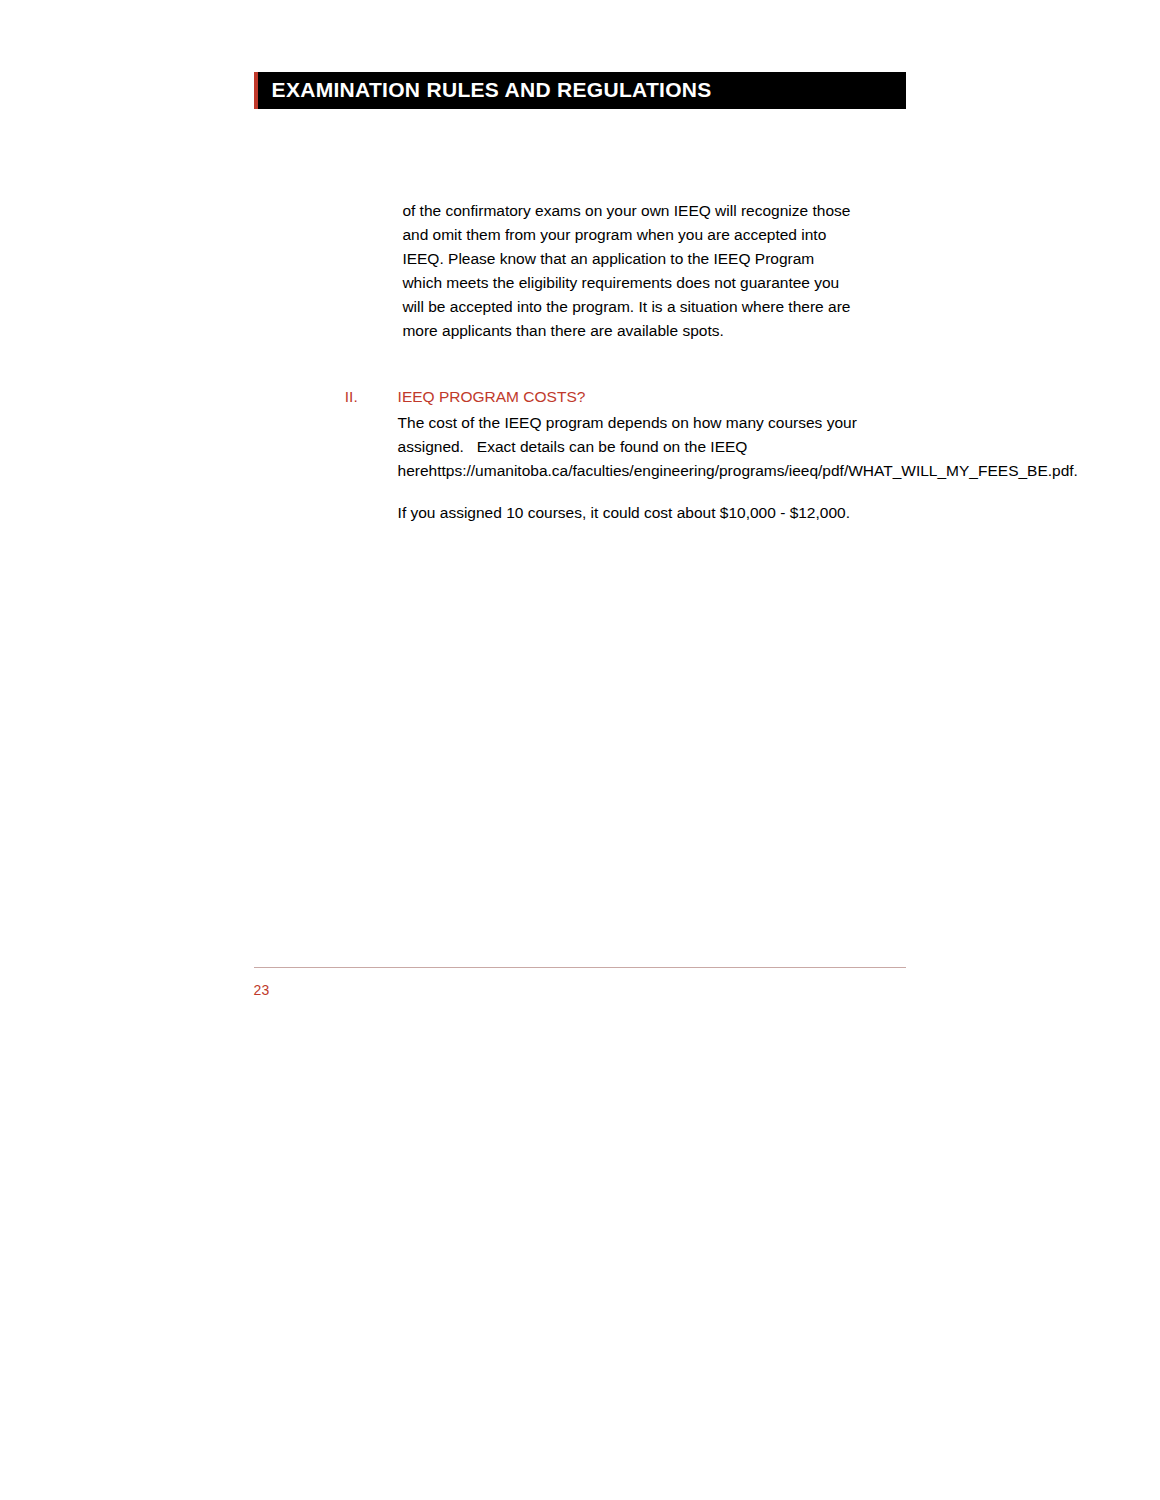EXAMINATION RULES AND REGULATIONS
of the confirmatory exams on your own IEEQ will recognize those and omit them from your program when you are accepted into IEEQ. Please know that an application to the IEEQ Program which meets the eligibility requirements does not guarantee you will be accepted into the program. It is a situation where there are more applicants than there are available spots.
II.
IEEQ PROGRAM COSTS?
The cost of the IEEQ program depends on how many courses your assigned. Exact details can be found on the IEEQ herehttps://umanitoba.ca/faculties/engineering/programs/ieeq/pdf/WHAT_WILL_MY_FEES_BE.pdf.
If you assigned 10 courses, it could cost about $10,000 - $12,000.
23